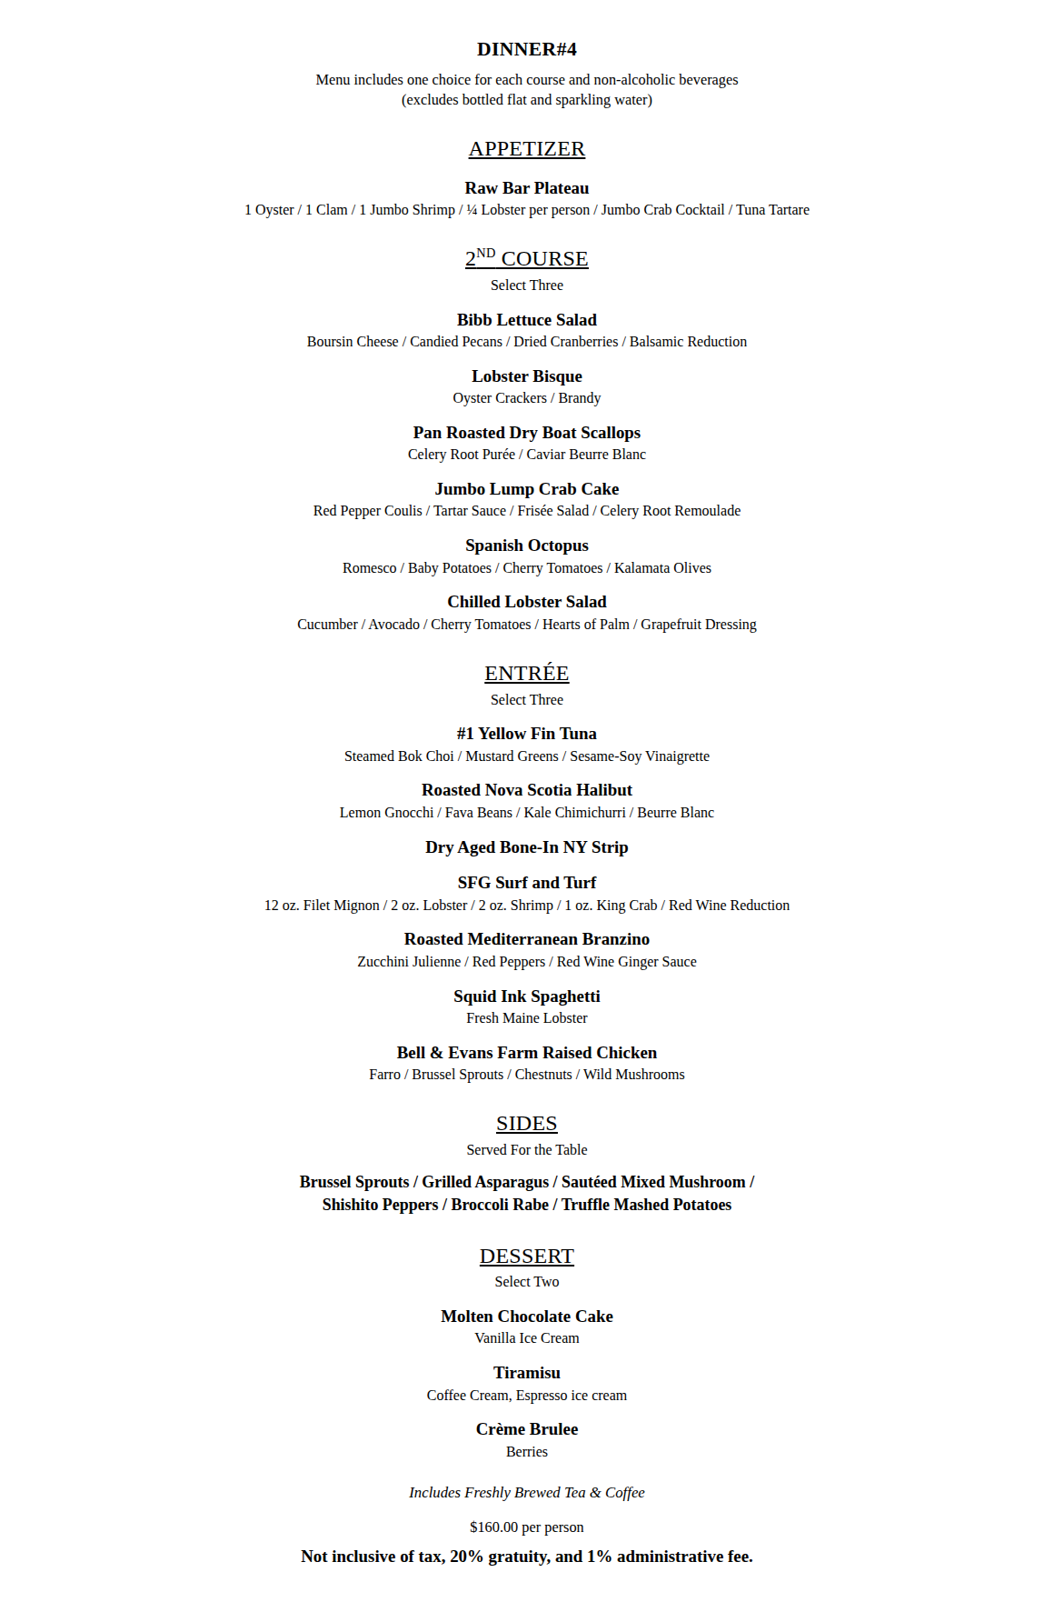DINNER#4
Menu includes one choice for each course and non-alcoholic beverages
(excludes bottled flat and sparkling water)
APPETIZER
Raw Bar Plateau
1 Oyster / 1 Clam / 1 Jumbo Shrimp / ¼ Lobster per person / Jumbo Crab Cocktail / Tuna Tartare
2ND COURSE
Select Three
Bibb Lettuce Salad
Boursin Cheese / Candied Pecans / Dried Cranberries / Balsamic Reduction
Lobster Bisque
Oyster Crackers / Brandy
Pan Roasted Dry Boat Scallops
Celery Root Purée / Caviar Beurre Blanc
Jumbo Lump Crab Cake
Red Pepper Coulis / Tartar Sauce / Frisée Salad / Celery Root Remoulade
Spanish Octopus
Romesco / Baby Potatoes / Cherry Tomatoes / Kalamata Olives
Chilled Lobster Salad
Cucumber / Avocado / Cherry Tomatoes / Hearts of Palm / Grapefruit Dressing
ENTRÉE
Select Three
#1 Yellow Fin Tuna
Steamed Bok Choi / Mustard Greens / Sesame-Soy Vinaigrette
Roasted Nova Scotia Halibut
Lemon Gnocchi / Fava Beans / Kale Chimichurri / Beurre Blanc
Dry Aged Bone-In NY Strip
SFG Surf and Turf
12 oz. Filet Mignon / 2 oz. Lobster / 2 oz. Shrimp / 1 oz. King Crab / Red Wine Reduction
Roasted Mediterranean Branzino
Zucchini Julienne / Red Peppers / Red Wine Ginger Sauce
Squid Ink Spaghetti
Fresh Maine Lobster
Bell & Evans Farm Raised Chicken
Farro / Brussel Sprouts / Chestnuts / Wild Mushrooms
SIDES
Served For the Table
Brussel Sprouts / Grilled Asparagus / Sautéed Mixed Mushroom /
Shishito Peppers / Broccoli Rabe / Truffle Mashed Potatoes
DESSERT
Select Two
Molten Chocolate Cake
Vanilla Ice Cream
Tiramisu
Coffee Cream, Espresso ice cream
Crème Brulee
Berries
Includes Freshly Brewed Tea & Coffee
$160.00 per person
Not inclusive of tax, 20% gratuity, and 1% administrative fee.